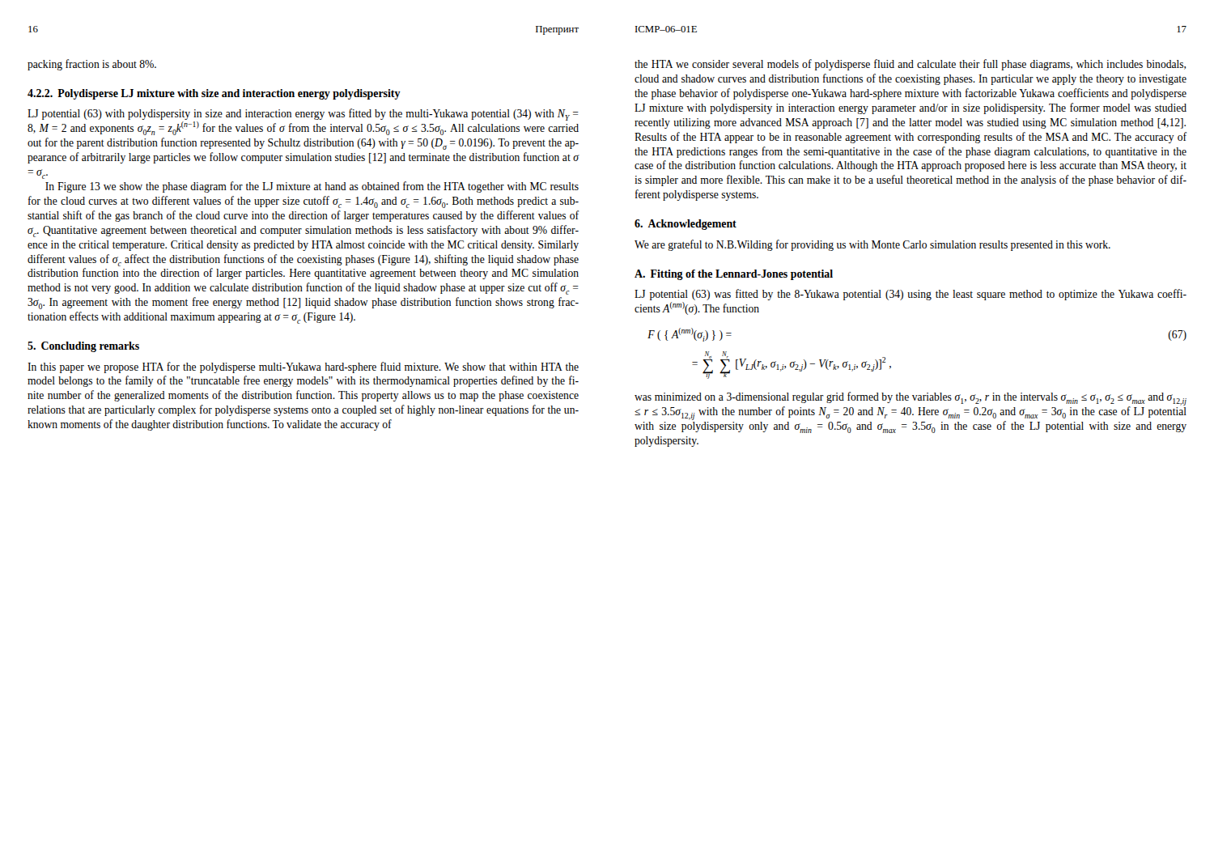16 Препринт
packing fraction is about 8%.
4.2.2. Polydisperse LJ mixture with size and interaction energy polydispersity
LJ potential (63) with polydispersity in size and interaction energy was fitted by the multi-Yukawa potential (34) with NY = 8, M = 2 and exponents σ0zn = z0k(n−1) for the values of σ from the interval 0.5σ0 ≤ σ ≤ 3.5σ0. All calculations were carried out for the parent distribution function represented by Schultz distribution (64) with γ = 50 (Dσ = 0.0196). To prevent the appearance of arbitrarily large particles we follow computer simulation studies [12] and terminate the distribution function at σ = σc.
In Figure 13 we show the phase diagram for the LJ mixture at hand as obtained from the HTA together with MC results for the cloud curves at two different values of the upper size cutoff σc = 1.4σ0 and σc = 1.6σ0. Both methods predict a substantial shift of the gas branch of the cloud curve into the direction of larger temperatures caused by the different values of σc. Quantitative agreement between theoretical and computer simulation methods is less satisfactory with about 9% difference in the critical temperature. Critical density as predicted by HTA almost coincide with the MC critical density. Similarly different values of σc affect the distribution functions of the coexisting phases (Figure 14), shifting the liquid shadow phase distribution function into the direction of larger particles. Here quantitative agreement between theory and MC simulation method is not very good. In addition we calculate distribution function of the liquid shadow phase at upper size cut off σc = 3σ0. In agreement with the moment free energy method [12] liquid shadow phase distribution function shows strong fractionation effects with additional maximum appearing at σ = σc (Figure 14).
5. Concluding remarks
In this paper we propose HTA for the polydisperse multi-Yukawa hard-sphere fluid mixture. We show that within HTA the model belongs to the family of the "truncatable free energy models" with its thermodynamical properties defined by the finite number of the generalized moments of the distribution function. This property allows us to map the phase coexistence relations that are particularly complex for polydisperse systems onto a coupled set of highly non-linear equations for the unknown moments of the daughter distribution functions. To validate the accuracy of
ICMP–06–01E 17
the HTA we consider several models of polydisperse fluid and calculate their full phase diagrams, which includes binodals, cloud and shadow curves and distribution functions of the coexisting phases. In particular we apply the theory to investigate the phase behavior of polydisperse one-Yukawa hard-sphere mixture with factorizable Yukawa coefficients and polydisperse LJ mixture with polydispersity in interaction energy parameter and/or in size polidispersity. The former model was studied recently utilizing more advanced MSA approach [7] and the latter model was studied using MC simulation method [4,12]. Results of the HTA appear to be in reasonable agreement with corresponding results of the MSA and MC. The accuracy of the HTA predictions ranges from the semi-quantitative in the case of the phase diagram calculations, to quantitative in the case of the distribution function calculations. Although the HTA approach proposed here is less accurate than MSA theory, it is simpler and more flexible. This can make it to be a useful theoretical method in the analysis of the phase behavior of different polydisperse systems.
6. Acknowledgement
We are grateful to N.B.Wilding for providing us with Monte Carlo simulation results presented in this work.
A. Fitting of the Lennard-Jones potential
LJ potential (63) was fitted by the 8-Yukawa potential (34) using the least square method to optimize the Yukawa coefficients A(nm)(σ). The function
(67)
F ( { A(nm)(σi) } ) =
= Nσ ∑ ij Nr ∑ k [VLJ(rk, σ1,i, σ2,j) − V(rk, σ1,i, σ2,j)]2 ,
was minimized on a 3-dimensional regular grid formed by the variables σ1, σ2, r in the intervals σmin ≤ σ1, σ2 ≤ σmax and σ12,ij ≤ r ≤ 3.5σ12,ij with the number of points Nσ = 20 and Nr = 40. Here σmin = 0.2σ0 and σmax = 3σ0 in the case of LJ potential with size polydispersity only and σmin = 0.5σ0 and σmax = 3.5σ0 in the case of the LJ potential with size and energy polydispersity.